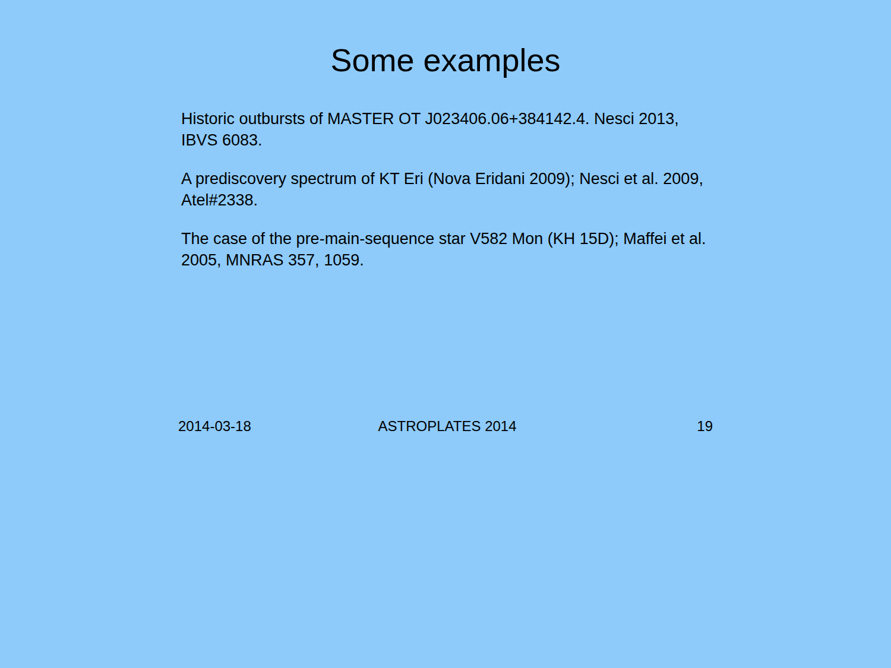Some examples
Historic outbursts of MASTER OT J023406.06+384142.4. Nesci 2013, IBVS 6083.
A prediscovery spectrum of KT Eri (Nova Eridani 2009); Nesci et al. 2009, Atel#2338.
The case of the pre-main-sequence star V582 Mon (KH 15D); Maffei et al. 2005, MNRAS 357, 1059.
2014-03-18 ASTROPLATES 2014 19